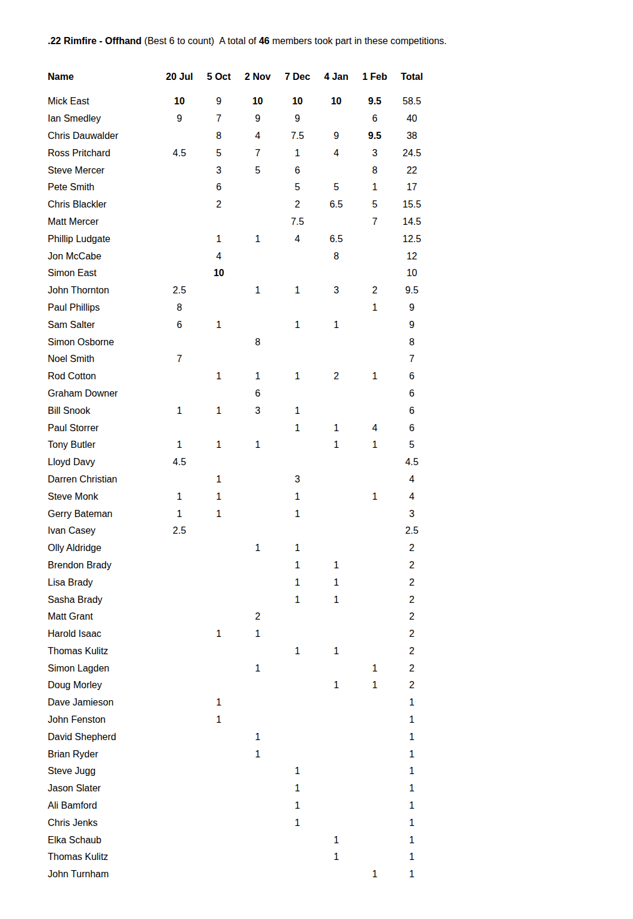.22 Rimfire - Offhand (Best 6 to count) A total of 46 members took part in these competitions.
| Name | 20 Jul | 5 Oct | 2 Nov | 7 Dec | 4 Jan | 1 Feb | Total |
| --- | --- | --- | --- | --- | --- | --- | --- |
| Mick East | 10 | 9 | 10 | 10 | 10 | 9.5 | 58.5 |
| Ian Smedley | 9 | 7 | 9 | 9 | | 6 | 40 |
| Chris Dauwalder | | 8 | 4 | 7.5 | 9 | 9.5 | 38 |
| Ross Pritchard | 4.5 | 5 | 7 | 1 | 4 | 3 | 24.5 |
| Steve Mercer | | 3 | 5 | 6 | | 8 | 22 |
| Pete Smith | | 6 | | 5 | 5 | 1 | 17 |
| Chris Blackler | | 2 | | 2 | 6.5 | 5 | 15.5 |
| Matt Mercer | | | | 7.5 | | 7 | 14.5 |
| Phillip Ludgate | | 1 | 1 | 4 | 6.5 | | 12.5 |
| Jon McCabe | | 4 | | | 8 | | 12 |
| Simon East | | 10 | | | | | 10 |
| John Thornton | 2.5 | | 1 | 1 | 3 | 2 | 9.5 |
| Paul Phillips | 8 | | | | | 1 | 9 |
| Sam Salter | 6 | 1 | | 1 | 1 | | 9 |
| Simon Osborne | | | 8 | | | | 8 |
| Noel Smith | 7 | | | | | | 7 |
| Rod Cotton | | 1 | 1 | 1 | 2 | 1 | 6 |
| Graham Downer | | | 6 | | | | 6 |
| Bill Snook | 1 | 1 | 3 | 1 | | | 6 |
| Paul Storrer | | | | 1 | 1 | 4 | 6 |
| Tony Butler | 1 | 1 | 1 | | 1 | 1 | 5 |
| Lloyd Davy | 4.5 | | | | | | 4.5 |
| Darren Christian | | 1 | | 3 | | | 4 |
| Steve Monk | 1 | 1 | | 1 | | 1 | 4 |
| Gerry Bateman | 1 | 1 | | 1 | | | 3 |
| Ivan Casey | 2.5 | | | | | | 2.5 |
| Olly Aldridge | | | 1 | 1 | | | 2 |
| Brendon Brady | | | | 1 | 1 | | 2 |
| Lisa Brady | | | | 1 | 1 | | 2 |
| Sasha Brady | | | | 1 | 1 | | 2 |
| Matt Grant | | | 2 | | | | 2 |
| Harold Isaac | | 1 | 1 | | | | 2 |
| Thomas Kulitz | | | | 1 | 1 | | 2 |
| Simon Lagden | | | 1 | | | 1 | 2 |
| Doug Morley | | | | | 1 | 1 | 2 |
| Dave Jamieson | | 1 | | | | | 1 |
| John Fenston | | 1 | | | | | 1 |
| David Shepherd | | | 1 | | | | 1 |
| Brian Ryder | | | 1 | | | | 1 |
| Steve Jugg | | | | 1 | | | 1 |
| Jason Slater | | | | 1 | | | 1 |
| Ali Bamford | | | | 1 | | | 1 |
| Chris Jenks | | | | 1 | | | 1 |
| Elka Schaub | | | | | 1 | | 1 |
| Thomas Kulitz | | | | | 1 | | 1 |
| John Turnham | | | | | | 1 | 1 |